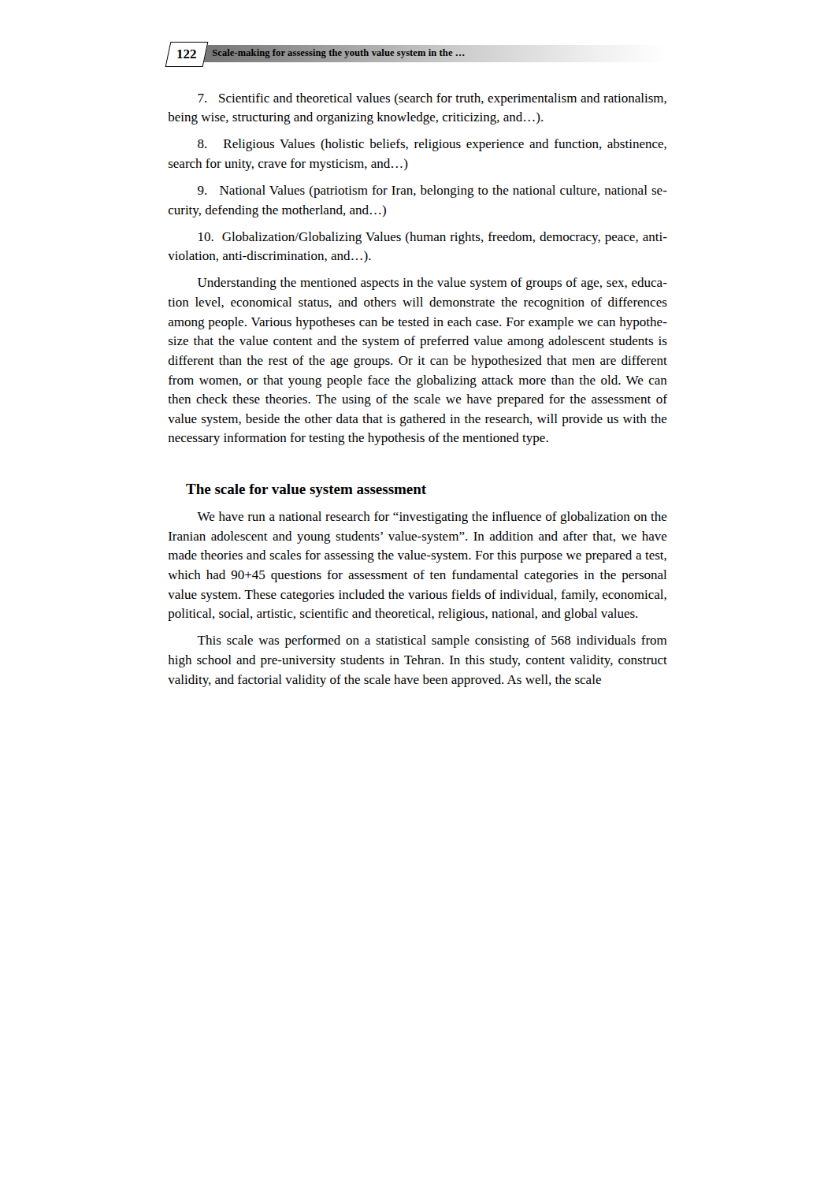122
Scale-making for assessing the youth value system in the …
7. Scientific and theoretical values (search for truth, experimentalism and rationalism, being wise, structuring and organizing knowledge, criticizing, and…).
8. Religious Values (holistic beliefs, religious experience and function, abstinence, search for unity, crave for mysticism, and…)
9. National Values (patriotism for Iran, belonging to the national culture, national security, defending the motherland, and…)
10. Globalization/Globalizing Values (human rights, freedom, democracy, peace, anti-violation, anti-discrimination, and…).
Understanding the mentioned aspects in the value system of groups of age, sex, education level, economical status, and others will demonstrate the recognition of differences among people. Various hypotheses can be tested in each case. For example we can hypothesize that the value content and the system of preferred value among adolescent students is different than the rest of the age groups. Or it can be hypothesized that men are different from women, or that young people face the globalizing attack more than the old. We can then check these theories. The using of the scale we have prepared for the assessment of value system, beside the other data that is gathered in the research, will provide us with the necessary information for testing the hypothesis of the mentioned type.
The scale for value system assessment
We have run a national research for “investigating the influence of globalization on the Iranian adolescent and young students’ value-system”. In addition and after that, we have made theories and scales for assessing the value-system. For this purpose we prepared a test, which had 90+45 questions for assessment of ten fundamental categories in the personal value system. These categories included the various fields of individual, family, economical, political, social, artistic, scientific and theoretical, religious, national, and global values.
This scale was performed on a statistical sample consisting of 568 individuals from high school and pre-university students in Tehran. In this study, content validity, construct validity, and factorial validity of the scale have been approved. As well, the scale